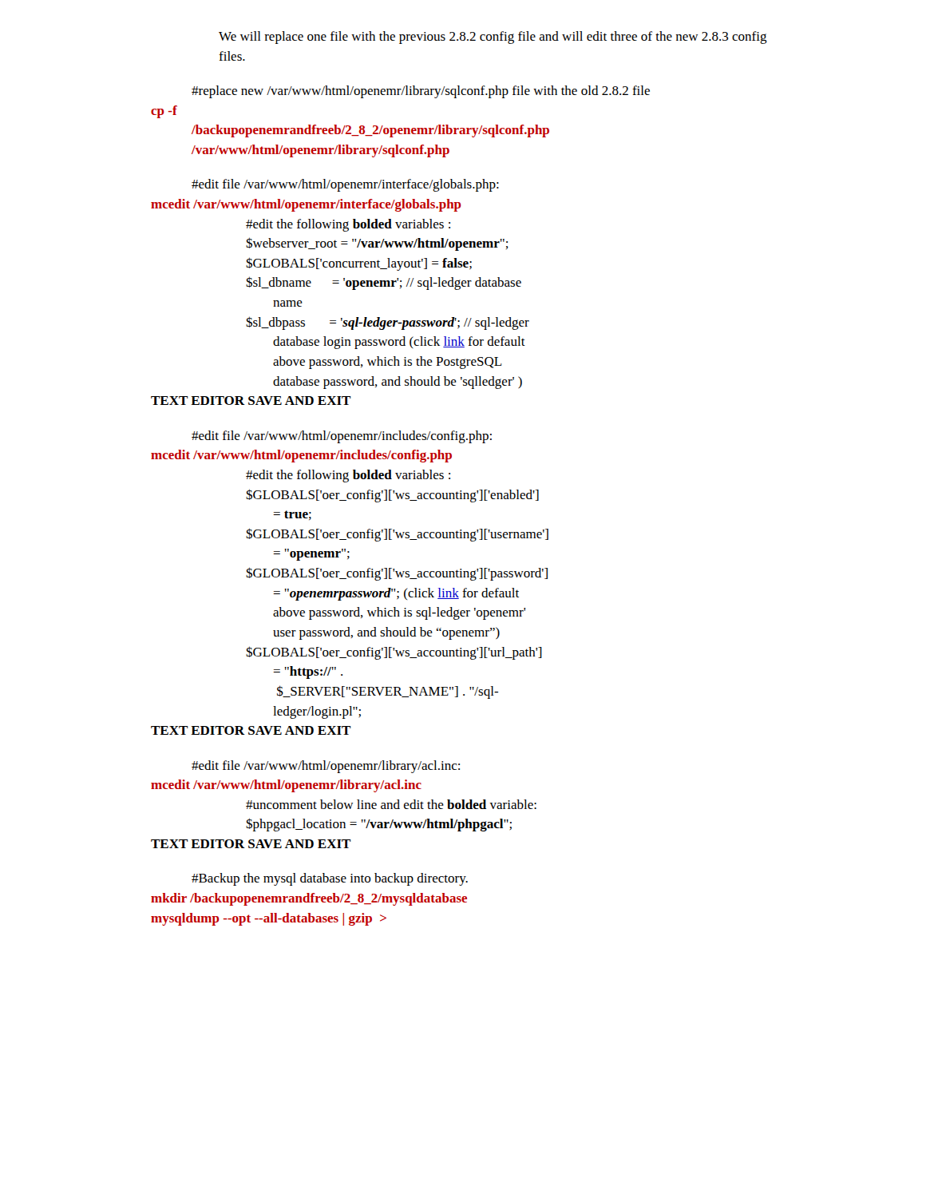We will replace one file with the previous 2.8.2 config file and will edit three of the new 2.8.3 config files.
#replace new /var/www/html/openemr/library/sqlconf.php file with the old 2.8.2 file
cp -f
/backupopenemrandfreeb/2_8_2/openemr/library/sqlconf.php /var/www/html/openemr/library/sqlconf.php
#edit file /var/www/html/openemr/interface/globals.php:
mcedit /var/www/html/openemr/interface/globals.php
#edit the following bolded variables :
$webserver_root = "/var/www/html/openemr";
$GLOBALS['concurrent_layout'] = false;
$sl_dbname = 'openemr'; // sql-ledger database
name
$sl_dbpass = 'sql-ledger-password'; // sql-ledger
database login password (click link for default
above password, which is the PostgreSQL
database password, and should be 'sqlledger' )
TEXT EDITOR SAVE AND EXIT
#edit file /var/www/html/openemr/includes/config.php:
mcedit /var/www/html/openemr/includes/config.php
#edit the following bolded variables :
$GLOBALS['oer_config']['ws_accounting']['enabled']
= true;
$GLOBALS['oer_config']['ws_accounting']['username']
= "openemr";
$GLOBALS['oer_config']['ws_accounting']['password']
= "openemrpassword"; (click link for default
above password, which is sql-ledger 'openemr'
user password, and should be “openemr”)
$GLOBALS['oer_config']['ws_accounting']['url_path']
= "https://" .
$_SERVER["SERVER_NAME"] . "/sql-
ledger/login.pl";
TEXT EDITOR SAVE AND EXIT
#edit file /var/www/html/openemr/library/acl.inc:
mcedit /var/www/html/openemr/library/acl.inc
#uncomment below line and edit the bolded variable:
$phpgacl_location = "/var/www/html/phpgacl";
TEXT EDITOR SAVE AND EXIT
#Backup the mysql database into backup directory.
mkdir /backupopenemrandfreeb/2_8_2/mysqldatabase
mysqldump --opt --all-databases | gzip >